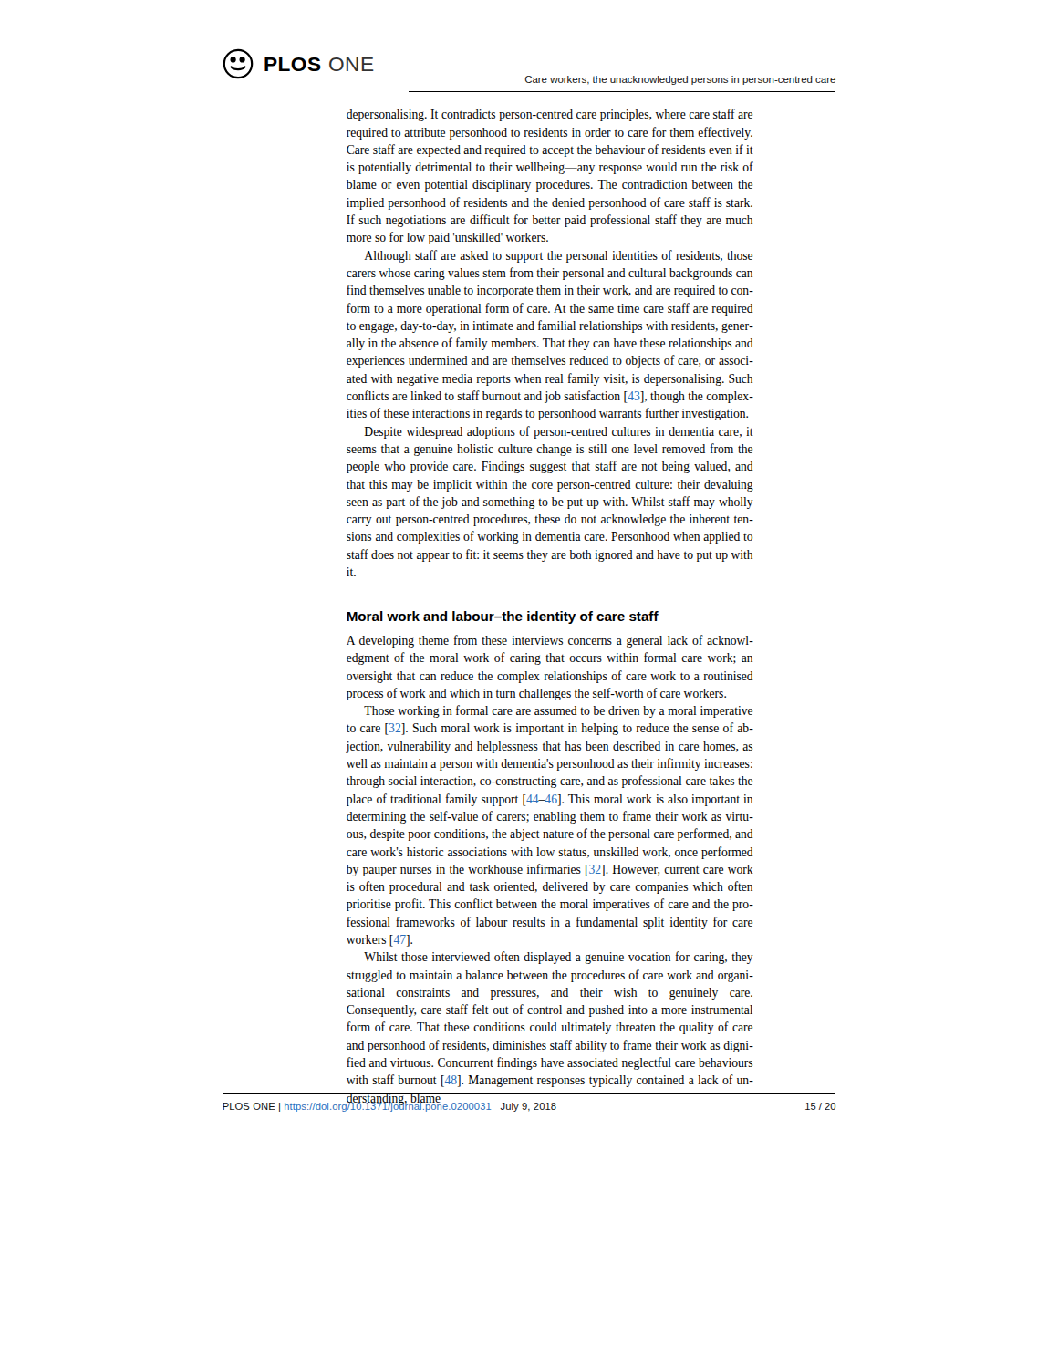PLOSONE
Care workers, the unacknowledged persons in person-centred care
depersonalising. It contradicts person-centred care principles, where care staff are required to attribute personhood to residents in order to care for them effectively. Care staff are expected and required to accept the behaviour of residents even if it is potentially detrimental to their wellbeing—any response would run the risk of blame or even potential disciplinary procedures. The contradiction between the implied personhood of residents and the denied personhood of care staff is stark. If such negotiations are difficult for better paid professional staff they are much more so for low paid 'unskilled' workers.
Although staff are asked to support the personal identities of residents, those carers whose caring values stem from their personal and cultural backgrounds can find themselves unable to incorporate them in their work, and are required to conform to a more operational form of care. At the same time care staff are required to engage, day-to-day, in intimate and familial relationships with residents, generally in the absence of family members. That they can have these relationships and experiences undermined and are themselves reduced to objects of care, or associated with negative media reports when real family visit, is depersonalising. Such conflicts are linked to staff burnout and job satisfaction [43], though the complexities of these interactions in regards to personhood warrants further investigation.
Despite widespread adoptions of person-centred cultures in dementia care, it seems that a genuine holistic culture change is still one level removed from the people who provide care. Findings suggest that staff are not being valued, and that this may be implicit within the core person-centred culture: their devaluing seen as part of the job and something to be put up with. Whilst staff may wholly carry out person-centred procedures, these do not acknowledge the inherent tensions and complexities of working in dementia care. Personhood when applied to staff does not appear to fit: it seems they are both ignored and have to put up with it.
Moral work and labour–the identity of care staff
A developing theme from these interviews concerns a general lack of acknowledgment of the moral work of caring that occurs within formal care work; an oversight that can reduce the complex relationships of care work to a routinised process of work and which in turn challenges the self-worth of care workers.
Those working in formal care are assumed to be driven by a moral imperative to care [32]. Such moral work is important in helping to reduce the sense of abjection, vulnerability and helplessness that has been described in care homes, as well as maintain a person with dementia's personhood as their infirmity increases: through social interaction, co-constructing care, and as professional care takes the place of traditional family support [44–46]. This moral work is also important in determining the self-value of carers; enabling them to frame their work as virtuous, despite poor conditions, the abject nature of the personal care performed, and care work's historic associations with low status, unskilled work, once performed by pauper nurses in the workhouse infirmaries [32]. However, current care work is often procedural and task oriented, delivered by care companies which often prioritise profit. This conflict between the moral imperatives of care and the professional frameworks of labour results in a fundamental split identity for care workers [47].
Whilst those interviewed often displayed a genuine vocation for caring, they struggled to maintain a balance between the procedures of care work and organisational constraints and pressures, and their wish to genuinely care. Consequently, care staff felt out of control and pushed into a more instrumental form of care. That these conditions could ultimately threaten the quality of care and personhood of residents, diminishes staff ability to frame their work as dignified and virtuous. Concurrent findings have associated neglectful care behaviours with staff burnout [48]. Management responses typically contained a lack of understanding, blame
PLOS ONE | https://doi.org/10.1371/journal.pone.0200031 July 9, 2018
15 / 20